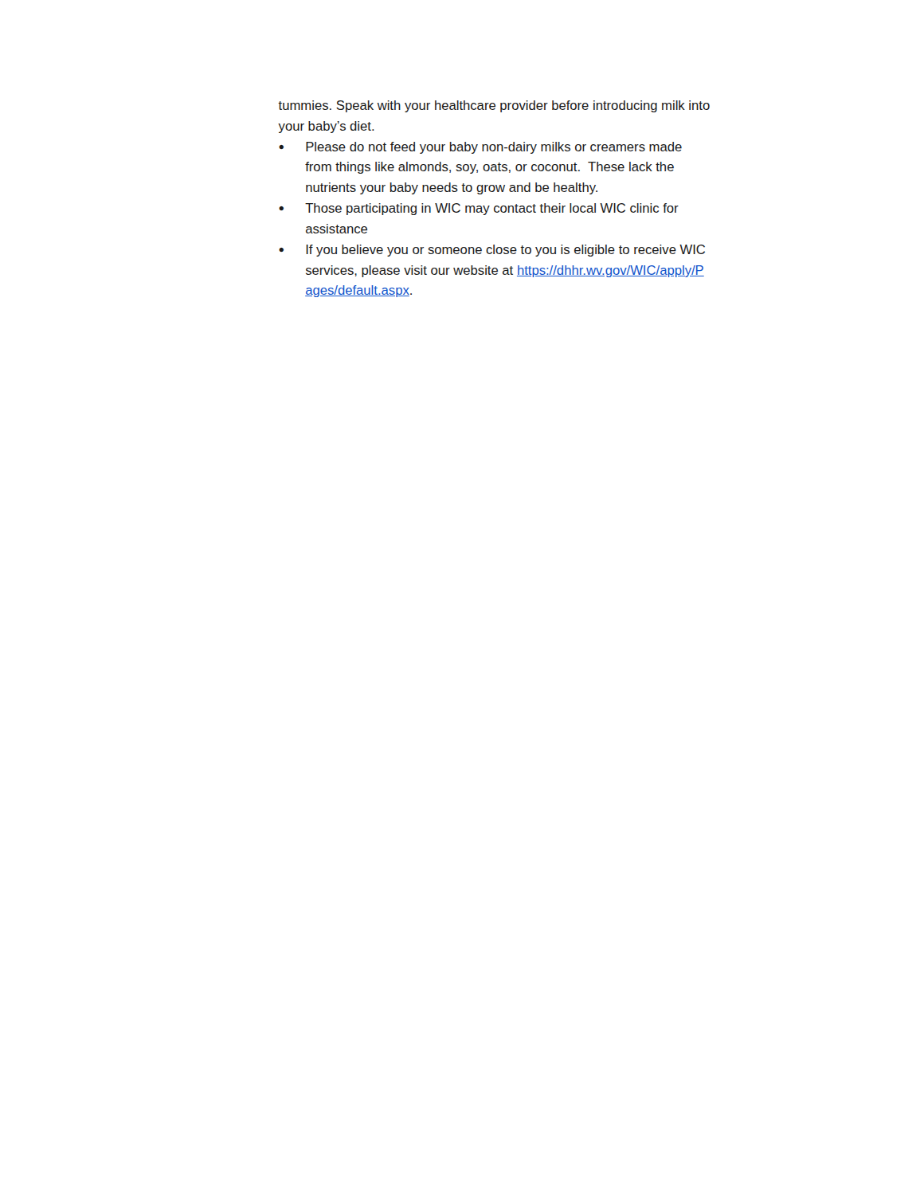tummies. Speak with your healthcare provider before introducing milk into your baby’s diet.
Please do not feed your baby non-dairy milks or creamers made from things like almonds, soy, oats, or coconut. These lack the nutrients your baby needs to grow and be healthy.
Those participating in WIC may contact their local WIC clinic for assistance
If you believe you or someone close to you is eligible to receive WIC services, please visit our website at https://dhhr.wv.gov/WIC/apply/Pages/default.aspx.